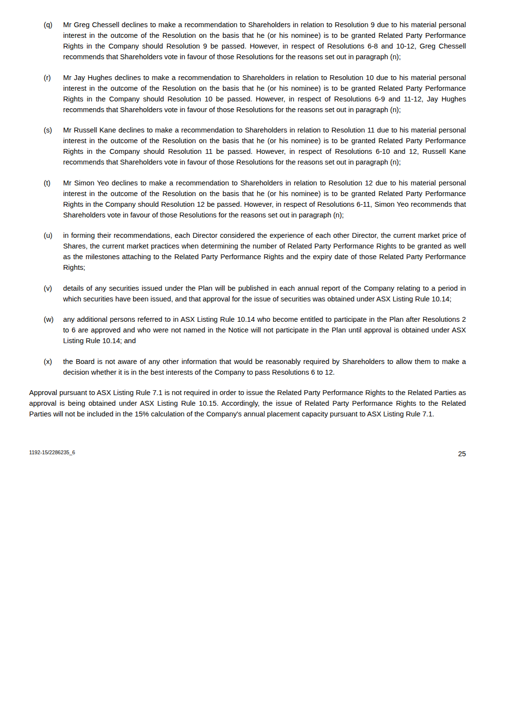(q)
Mr Greg Chessell declines to make a recommendation to Shareholders in relation to Resolution 9 due to his material personal interest in the outcome of the Resolution on the basis that he (or his nominee) is to be granted Related Party Performance Rights in the Company should Resolution 9 be passed. However, in respect of Resolutions 6-8 and 10-12, Greg Chessell recommends that Shareholders vote in favour of those Resolutions for the reasons set out in paragraph (n);
(r)
Mr Jay Hughes declines to make a recommendation to Shareholders in relation to Resolution 10 due to his material personal interest in the outcome of the Resolution on the basis that he (or his nominee) is to be granted Related Party Performance Rights in the Company should Resolution 10 be passed. However, in respect of Resolutions 6-9 and 11-12, Jay Hughes recommends that Shareholders vote in favour of those Resolutions for the reasons set out in paragraph (n);
(s)
Mr Russell Kane declines to make a recommendation to Shareholders in relation to Resolution 11 due to his material personal interest in the outcome of the Resolution on the basis that he (or his nominee) is to be granted Related Party Performance Rights in the Company should Resolution 11 be passed. However, in respect of Resolutions 6-10 and 12, Russell Kane recommends that Shareholders vote in favour of those Resolutions for the reasons set out in paragraph (n);
(t)
Mr Simon Yeo declines to make a recommendation to Shareholders in relation to Resolution 12 due to his material personal interest in the outcome of the Resolution on the basis that he (or his nominee) is to be granted Related Party Performance Rights in the Company should Resolution 12 be passed. However, in respect of Resolutions 6-11, Simon Yeo recommends that Shareholders vote in favour of those Resolutions for the reasons set out in paragraph (n);
(u)
in forming their recommendations, each Director considered the experience of each other Director, the current market price of Shares, the current market practices when determining the number of Related Party Performance Rights to be granted as well as the milestones attaching to the Related Party Performance Rights and the expiry date of those Related Party Performance Rights;
(v)
details of any securities issued under the Plan will be published in each annual report of the Company relating to a period in which securities have been issued, and that approval for the issue of securities was obtained under ASX Listing Rule 10.14;
(w)
any additional persons referred to in ASX Listing Rule 10.14 who become entitled to participate in the Plan after Resolutions 2 to 6 are approved and who were not named in the Notice will not participate in the Plan until approval is obtained under ASX Listing Rule 10.14; and
(x)
the Board is not aware of any other information that would be reasonably required by Shareholders to allow them to make a decision whether it is in the best interests of the Company to pass Resolutions 6 to 12.
Approval pursuant to ASX Listing Rule 7.1 is not required in order to issue the Related Party Performance Rights to the Related Parties as approval is being obtained under ASX Listing Rule 10.15. Accordingly, the issue of Related Party Performance Rights to the Related Parties will not be included in the 15% calculation of the Company's annual placement capacity pursuant to ASX Listing Rule 7.1.
1192-15/2286235_6
25